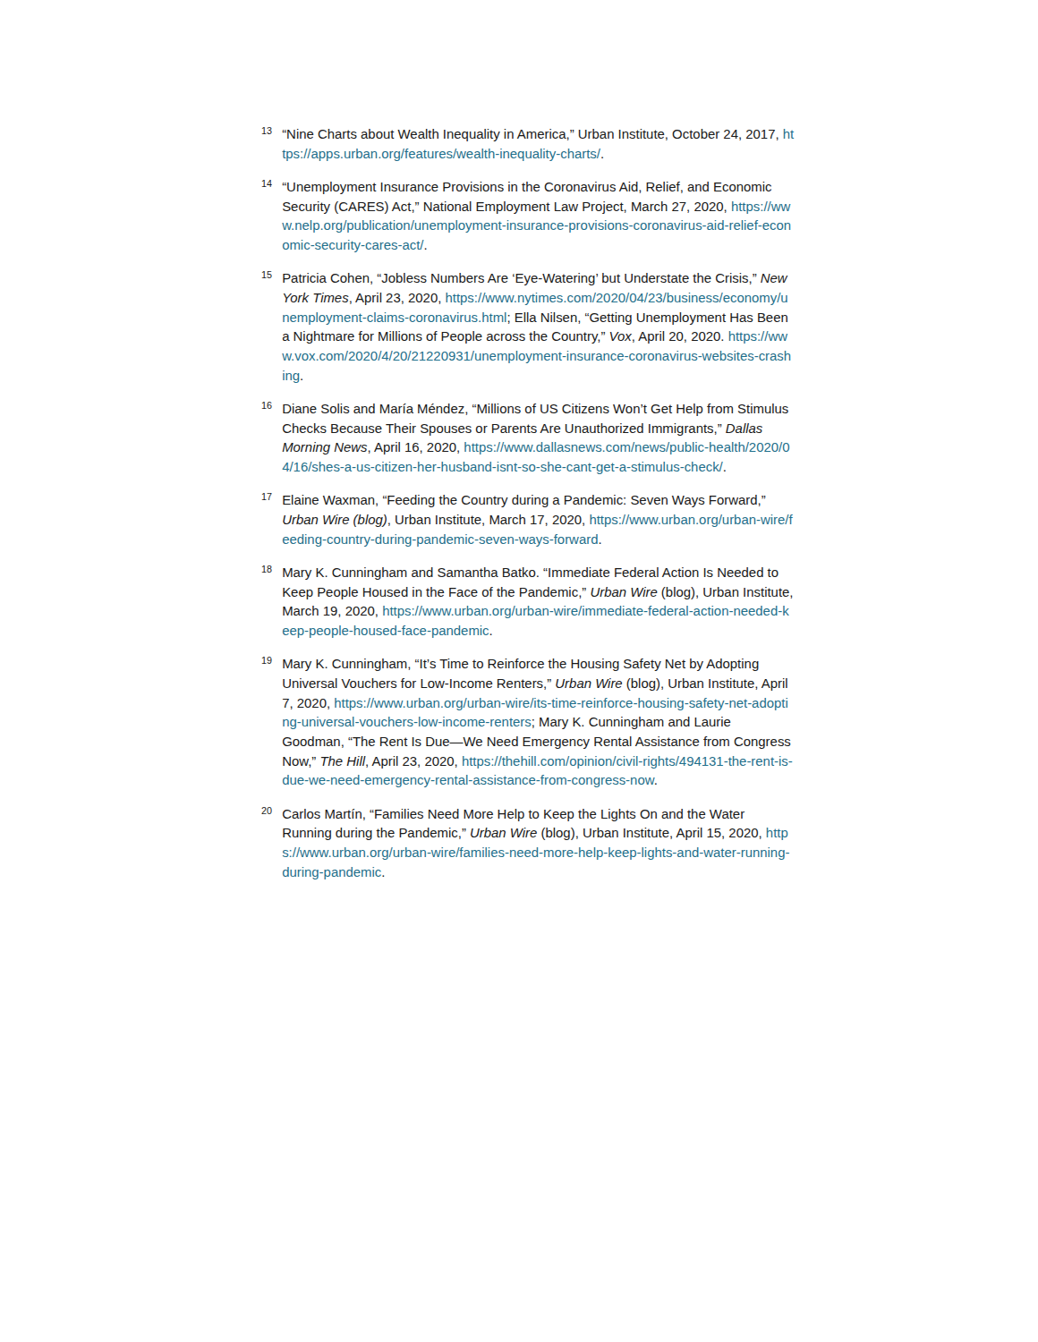13 “Nine Charts about Wealth Inequality in America,” Urban Institute, October 24, 2017, https://apps.urban.org/features/wealth-inequality-charts/.
14 “Unemployment Insurance Provisions in the Coronavirus Aid, Relief, and Economic Security (CARES) Act,” National Employment Law Project, March 27, 2020, https://www.nelp.org/publication/unemployment-insurance-provisions-coronavirus-aid-relief-economic-security-cares-act/.
15 Patricia Cohen, “Jobless Numbers Are ‘Eye-Watering’ but Understate the Crisis,” New York Times, April 23, 2020, https://www.nytimes.com/2020/04/23/business/economy/unemployment-claims-coronavirus.html; Ella Nilsen, “Getting Unemployment Has Been a Nightmare for Millions of People across the Country,” Vox, April 20, 2020. https://www.vox.com/2020/4/20/21220931/unemployment-insurance-coronavirus-websites-crashing.
16 Diane Solis and María Méndez, “Millions of US Citizens Won’t Get Help from Stimulus Checks Because Their Spouses or Parents Are Unauthorized Immigrants,” Dallas Morning News, April 16, 2020, https://www.dallasnews.com/news/public-health/2020/04/16/shes-a-us-citizen-her-husband-isnt-so-she-cant-get-a-stimulus-check/.
17 Elaine Waxman, “Feeding the Country during a Pandemic: Seven Ways Forward,” Urban Wire (blog), Urban Institute, March 17, 2020, https://www.urban.org/urban-wire/feeding-country-during-pandemic-seven-ways-forward.
18 Mary K. Cunningham and Samantha Batko. “Immediate Federal Action Is Needed to Keep People Housed in the Face of the Pandemic,” Urban Wire (blog), Urban Institute, March 19, 2020, https://www.urban.org/urban-wire/immediate-federal-action-needed-keep-people-housed-face-pandemic.
19 Mary K. Cunningham, “It’s Time to Reinforce the Housing Safety Net by Adopting Universal Vouchers for Low-Income Renters,” Urban Wire (blog), Urban Institute, April 7, 2020, https://www.urban.org/urban-wire/its-time-reinforce-housing-safety-net-adopting-universal-vouchers-low-income-renters; Mary K. Cunningham and Laurie Goodman, “The Rent Is Due—We Need Emergency Rental Assistance from Congress Now,” The Hill, April 23, 2020, https://thehill.com/opinion/civil-rights/494131-the-rent-is-due-we-need-emergency-rental-assistance-from-congress-now.
20 Carlos Martín, “Families Need More Help to Keep the Lights On and the Water Running during the Pandemic,” Urban Wire (blog), Urban Institute, April 15, 2020, https://www.urban.org/urban-wire/families-need-more-help-keep-lights-and-water-running-during-pandemic.